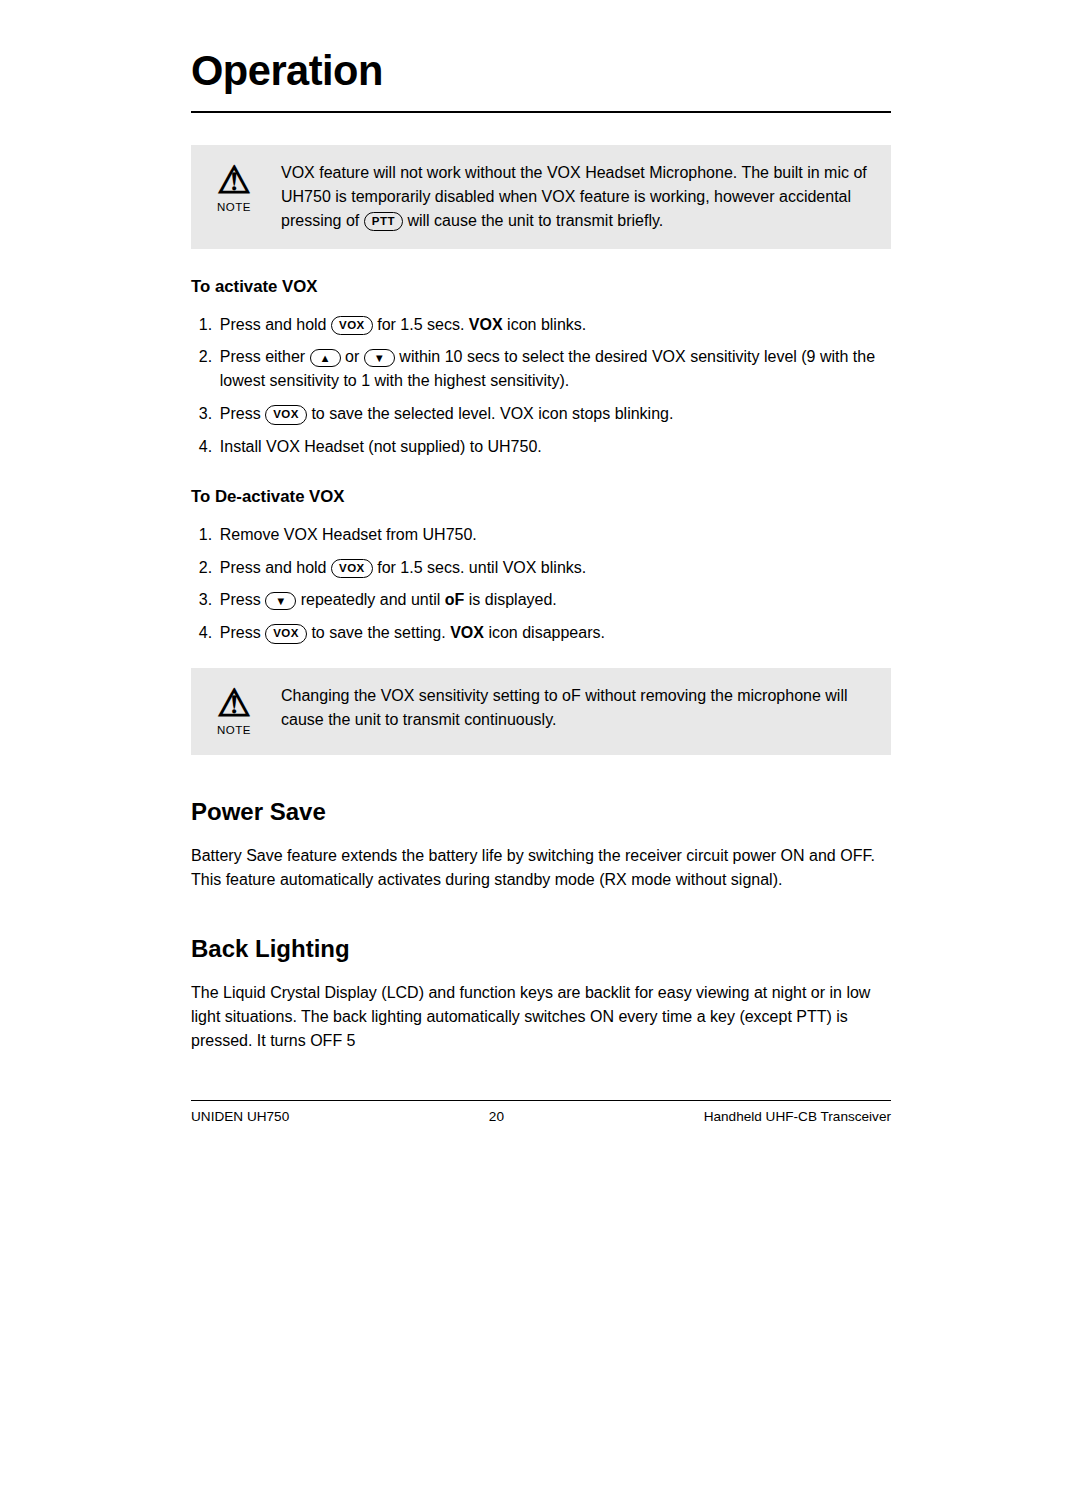Operation
⚠ NOTE
VOX feature will not work without the VOX Headset Microphone. The built in mic of UH750 is temporarily disabled when VOX feature is working, however accidental pressing of PTT will cause the unit to transmit briefly.
To activate VOX
Press and hold VOX for 1.5 secs. VOX icon blinks.
Press either ▲ or ▼ within 10 secs to select the desired VOX sensitivity level (9 with the lowest sensitivity to 1 with the highest sensitivity).
Press VOX to save the selected level. VOX icon stops blinking.
Install VOX Headset (not supplied) to UH750.
To De-activate VOX
Remove VOX Headset from UH750.
Press and hold VOX for 1.5 secs. until VOX blinks.
Press ▼ repeatedly and until oF is displayed.
Press VOX to save the setting. VOX icon disappears.
⚠ NOTE
Changing the VOX sensitivity setting to oF without removing the microphone will cause the unit to transmit continuously.
Power Save
Battery Save feature extends the battery life by switching the receiver circuit power ON and OFF. This feature automatically activates during standby mode (RX mode without signal).
Back Lighting
The Liquid Crystal Display (LCD) and function keys are backlit for easy viewing at night or in low light situations. The back lighting automatically switches ON every time a key (except PTT) is pressed. It turns OFF 5
UNIDEN UH750 20 Handheld UHF-CB Transceiver